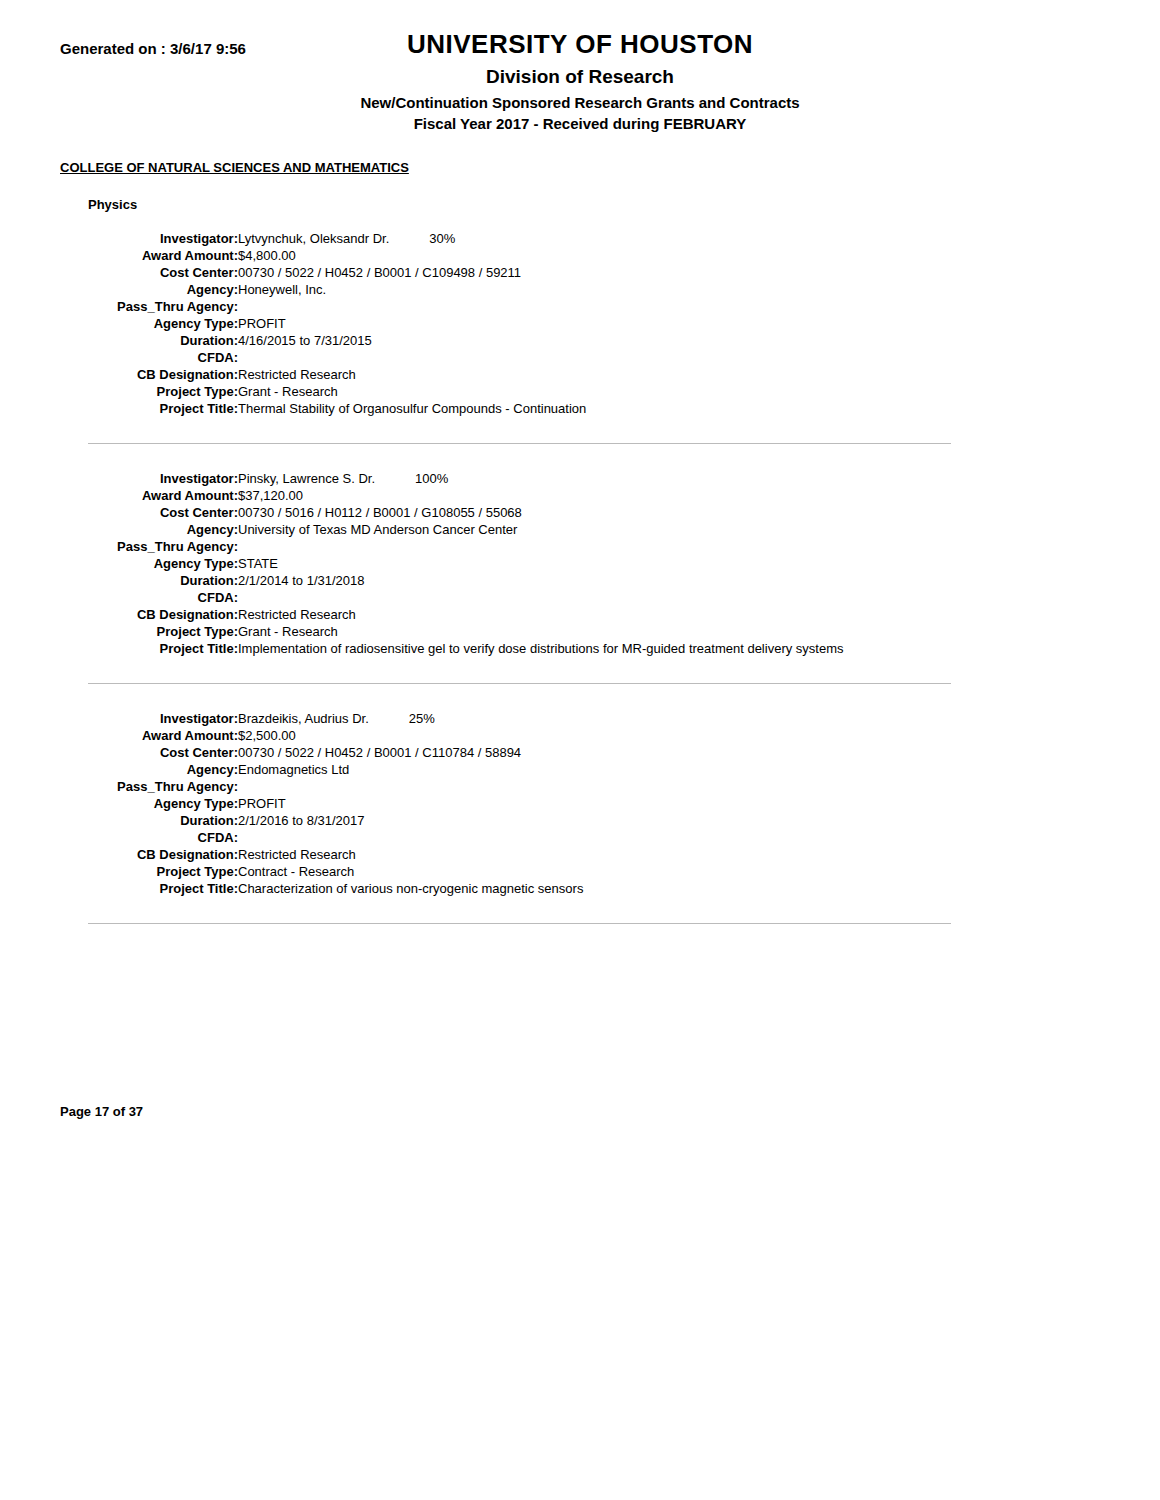Generated on : 3/6/17 9:56
UNIVERSITY OF HOUSTON
Division of Research
New/Continuation Sponsored Research Grants and Contracts
Fiscal Year 2017 - Received during FEBRUARY
COLLEGE OF NATURAL SCIENCES AND MATHEMATICS
Physics
| Investigator: | Lytvynchuk, Oleksandr Dr. 30% |
| Award Amount: | $4,800.00 |
| Cost Center: | 00730 / 5022 / H0452 / B0001 / C109498 / 59211 |
| Agency: | Honeywell, Inc. |
| Pass_Thru Agency: | |
| Agency Type: | PROFIT |
| Duration: | 4/16/2015 to 7/31/2015 |
| CFDA: | |
| CB Designation: | Restricted Research |
| Project Type: | Grant - Research |
| Project Title: | Thermal Stability of Organosulfur Compounds - Continuation |
| Investigator: | Pinsky, Lawrence S. Dr. 100% |
| Award Amount: | $37,120.00 |
| Cost Center: | 00730 / 5016 / H0112 / B0001 / G108055 / 55068 |
| Agency: | University of Texas MD Anderson Cancer Center |
| Pass_Thru Agency: | |
| Agency Type: | STATE |
| Duration: | 2/1/2014 to 1/31/2018 |
| CFDA: | |
| CB Designation: | Restricted Research |
| Project Type: | Grant - Research |
| Project Title: | Implementation of radiosensitive gel to verify dose distributions for MR-guided treatment delivery systems |
| Investigator: | Brazdeikis, Audrius Dr. 25% |
| Award Amount: | $2,500.00 |
| Cost Center: | 00730 / 5022 / H0452 / B0001 / C110784 / 58894 |
| Agency: | Endomagnetics Ltd |
| Pass_Thru Agency: | |
| Agency Type: | PROFIT |
| Duration: | 2/1/2016 to 8/31/2017 |
| CFDA: | |
| CB Designation: | Restricted Research |
| Project Type: | Contract - Research |
| Project Title: | Characterization of various non-cryogenic magnetic sensors |
Page 17 of 37